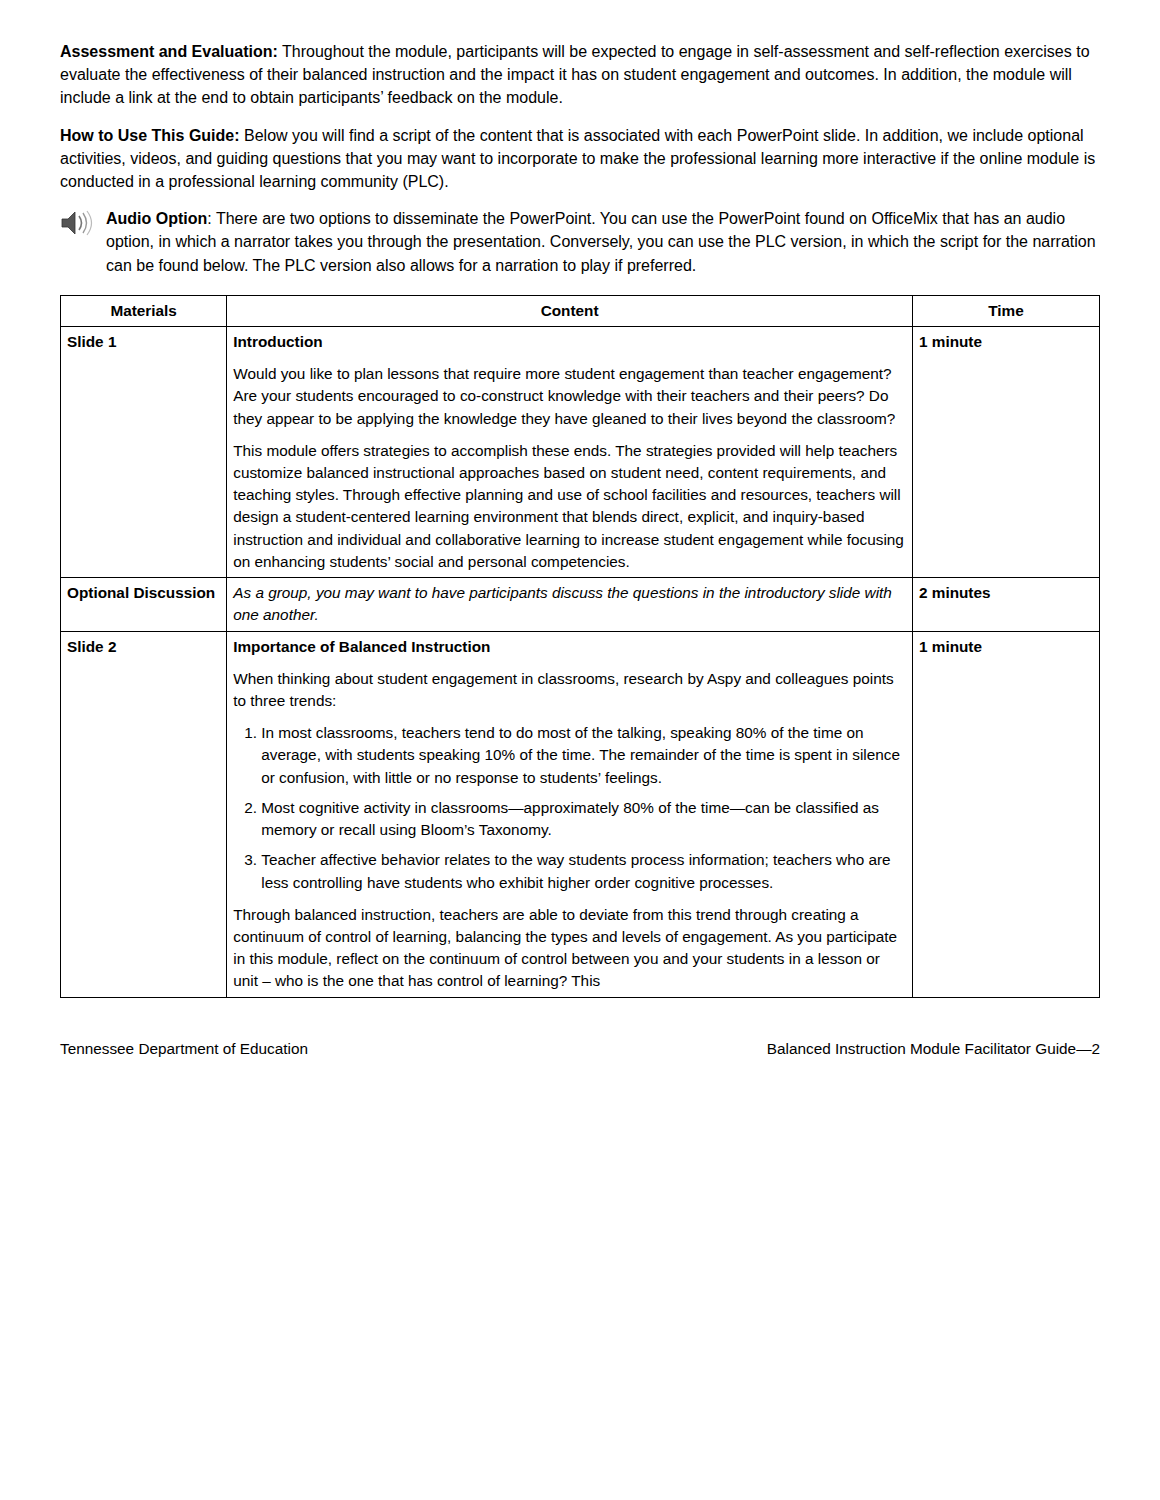Assessment and Evaluation: Throughout the module, participants will be expected to engage in self-assessment and self-reflection exercises to evaluate the effectiveness of their balanced instruction and the impact it has on student engagement and outcomes. In addition, the module will include a link at the end to obtain participants’ feedback on the module.
How to Use This Guide: Below you will find a script of the content that is associated with each PowerPoint slide. In addition, we include optional activities, videos, and guiding questions that you may want to incorporate to make the professional learning more interactive if the online module is conducted in a professional learning community (PLC).
Audio Option: There are two options to disseminate the PowerPoint. You can use the PowerPoint found on OfficeMix that has an audio option, in which a narrator takes you through the presentation. Conversely, you can use the PLC version, in which the script for the narration can be found below. The PLC version also allows for a narration to play if preferred.
| Materials | Content | Time |
| --- | --- | --- |
| Slide 1 | Introduction Would you like to plan lessons that require more student engagement than teacher engagement? Are your students encouraged to co-construct knowledge with their teachers and their peers? Do they appear to be applying the knowledge they have gleaned to their lives beyond the classroom? This module offers strategies to accomplish these ends. The strategies provided will help teachers customize balanced instructional approaches based on student need, content requirements, and teaching styles. Through effective planning and use of school facilities and resources, teachers will design a student-centered learning environment that blends direct, explicit, and inquiry-based instruction and individual and collaborative learning to increase student engagement while focusing on enhancing students’ social and personal competencies. | 1 minute |
| Optional Discussion | As a group, you may want to have participants discuss the questions in the introductory slide with one another. | 2 minutes |
| Slide 2 | Importance of Balanced Instruction When thinking about student engagement in classrooms, research by Aspy and colleagues points to three trends: In most classrooms, teachers tend to do most of the talking, speaking 80% of the time on average, with students speaking 10% of the time. The remainder of the time is spent in silence or confusion, with little or no response to students’ feelings. Most cognitive activity in classrooms—approximately 80% of the time—can be classified as memory or recall using Bloom’s Taxonomy. Teacher affective behavior relates to the way students process information; teachers who are less controlling have students who exhibit higher order cognitive processes. Through balanced instruction, teachers are able to deviate from this trend through creating a continuum of control of learning, balancing the types and levels of engagement. As you participate in this module, reflect on the continuum of control between you and your students in a lesson or unit – who is the one that has control of learning? This | 1 minute |
Tennessee Department of Education Balanced Instruction Module Facilitator Guide—2